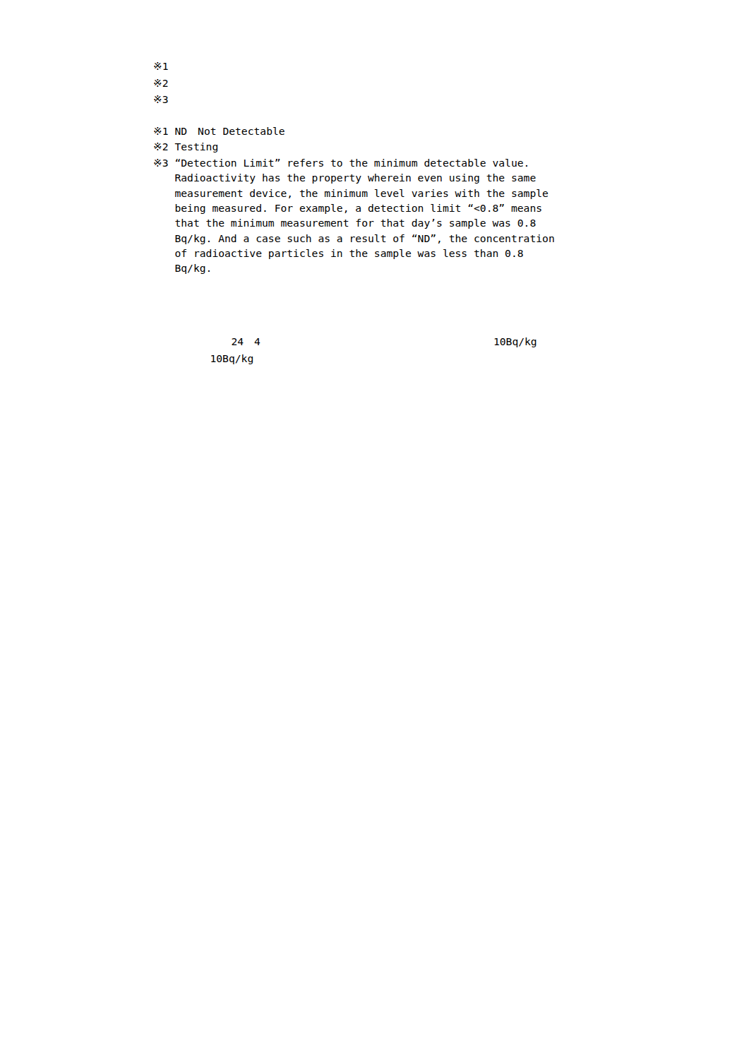※1　　　　　
※2　　　　　　　　　　　　　　　　
※3　　　　　　　　　　　　　　　　　　　　　　　　　　　　　　　　　　　　
※1 ND　Not Detectable
※2 Testing
※3
“Detection Limit” refers to the minimum detectable value. Radioactivity has the property wherein even using the same measurement device, the minimum level varies with the sample being measured. For example, a detection limit “<0.8” means that the minimum measurement for that day’s sample was 0.8 Bq/kg. And a case such as a result of “ND”, the concentration of radioactive particles in the sample was less than 0.8 Bq/kg.
　　　　
　　24　4　　　　　　　　　　　　　　　　　　　　　　10Bq/kg　　　　　　　　　　　　　　　
10Bq/kg